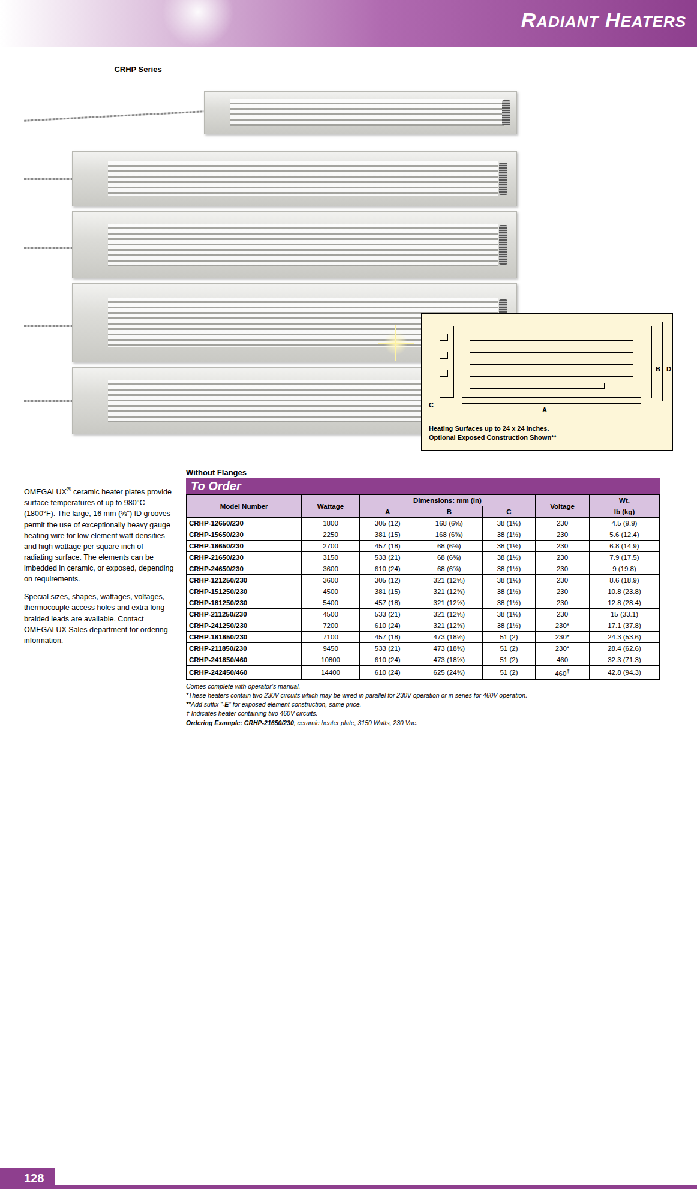RADIANT HEATERS
CRHP Series
Without Flange
A
B
D
C
Heating Surfaces up to 24 x 24 inches.
Optional Exposed Construction Shown**
OMEGALUX® ceramic heater plates provide surface temperatures of up to 980°C (1800°F). The large, 16 mm (⅝") ID grooves permit the use of exceptionally heavy gauge heating wire for low element watt densities and high wattage per square inch of radiating surface. The elements can be imbedded in ceramic, or exposed, depending on requirements.
Special sizes, shapes, wattages, voltages, thermocouple access holes and extra long braided leads are available. Contact OMEGALUX Sales department for ordering information.
Without Flanges
To Order
| Model Number | Wattage | Dimensions: mm (in) | Voltage | Wt. |
| --- | --- | --- | --- | --- |
| A | B | C | lb (kg) |
| CRHP-12650/230 | 1800 | 305 (12) | 168 (6⅝) | 38 (1½) | 230 | 4.5 (9.9) |
| CRHP-15650/230 | 2250 | 381 (15) | 168 (6⅝) | 38 (1½) | 230 | 5.6 (12.4) |
| CRHP-18650/230 | 2700 | 457 (18) | 68 (6⅝) | 38 (1½) | 230 | 6.8 (14.9) |
| CRHP-21650/230 | 3150 | 533 (21) | 68 (6⅝) | 38 (1½) | 230 | 7.9 (17.5) |
| CRHP-24650/230 | 3600 | 610 (24) | 68 (6⅝) | 38 (1½) | 230 | 9 (19.8) |
| CRHP-121250/230 | 3600 | 305 (12) | 321 (12⅝) | 38 (1½) | 230 | 8.6 (18.9) |
| CRHP-151250/230 | 4500 | 381 (15) | 321 (12⅝) | 38 (1½) | 230 | 10.8 (23.8) |
| CRHP-181250/230 | 5400 | 457 (18) | 321 (12⅝) | 38 (1½) | 230 | 12.8 (28.4) |
| CRHP-211250/230 | 4500 | 533 (21) | 321 (12⅝) | 38 (1½) | 230 | 15 (33.1) |
| CRHP-241250/230 | 7200 | 610 (24) | 321 (12⅝) | 38 (1½) | 230* | 17.1 (37.8) |
| CRHP-181850/230 | 7100 | 457 (18) | 473 (18⅝) | 51 (2) | 230* | 24.3 (53.6) |
| CRHP-211850/230 | 9450 | 533 (21) | 473 (18⅝) | 51 (2) | 230* | 28.4 (62.6) |
| CRHP-241850/460 | 10800 | 610 (24) | 473 (18⅝) | 51 (2) | 460 | 32.3 (71.3) |
| CRHP-242450/460 | 14400 | 610 (24) | 625 (24⅝) | 51 (2) | 460 † | 42.8 (94.3) |
Comes complete with operator’s manual.
*These heaters contain two 230V circuits which may be wired in parallel for 230V operation or in series for 460V operation.
**Add suffix “-E” for exposed element construction, same price.
† Indicates heater containing two 460V circuits.
Ordering Example: CRHP-21650/230, ceramic heater plate, 3150 Watts, 230 Vac.
128